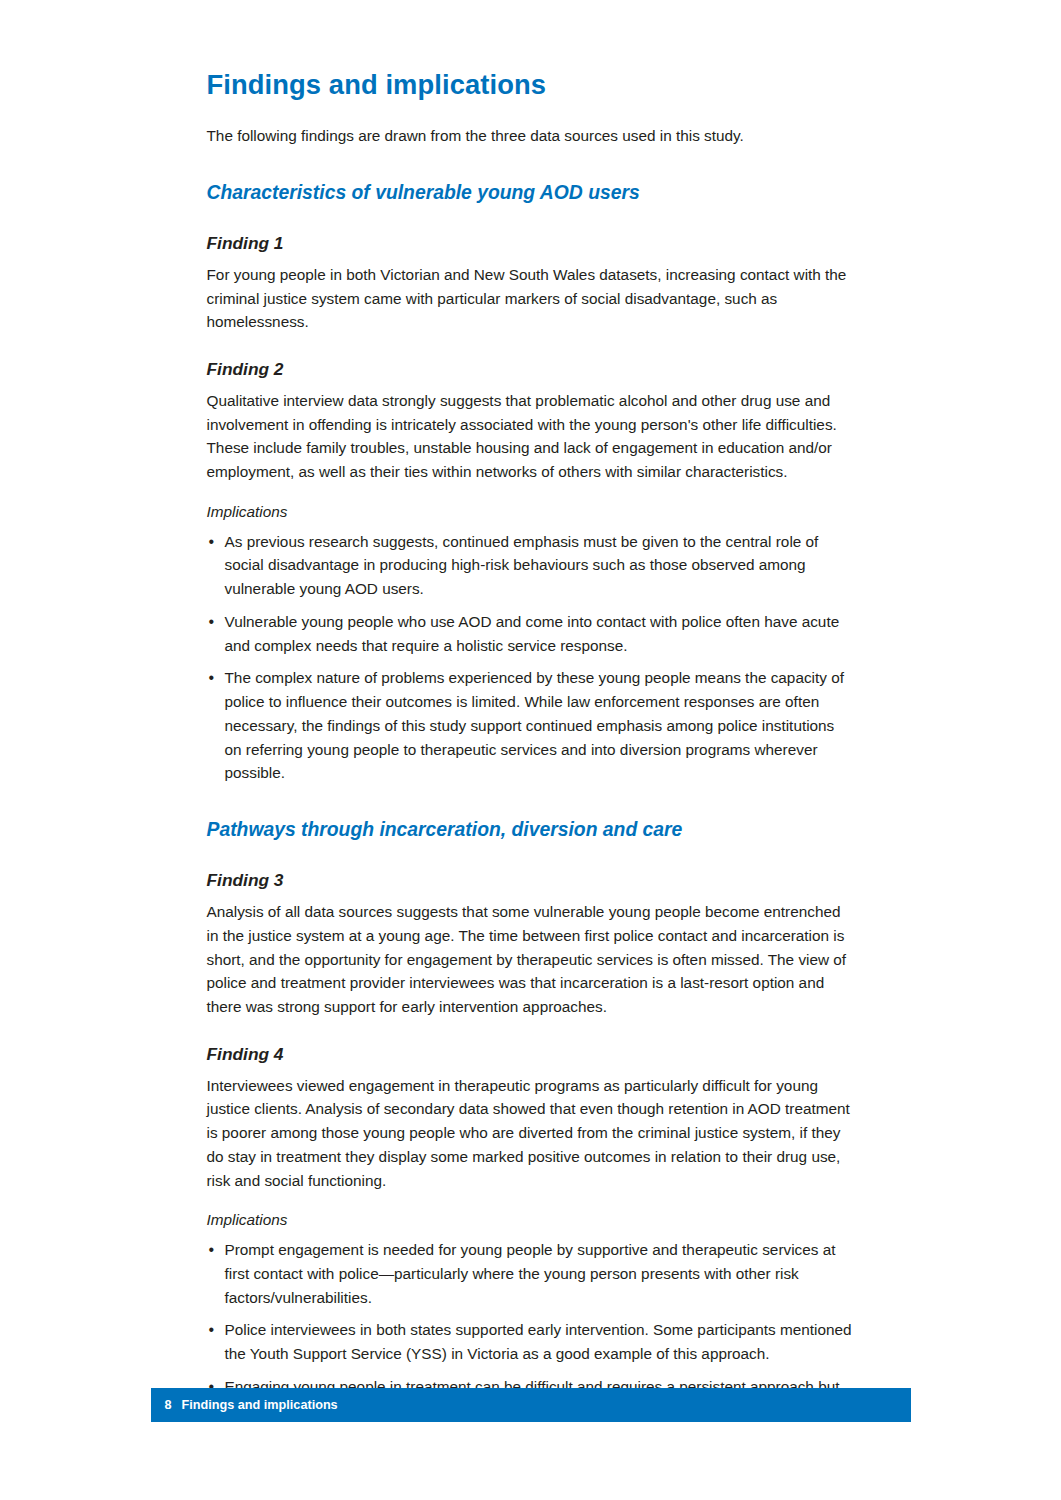Findings and implications
The following findings are drawn from the three data sources used in this study.
Characteristics of vulnerable young AOD users
Finding 1
For young people in both Victorian and New South Wales datasets, increasing contact with the criminal justice system came with particular markers of social disadvantage, such as homelessness.
Finding 2
Qualitative interview data strongly suggests that problematic alcohol and other drug use and involvement in offending is intricately associated with the young person's other life difficulties. These include family troubles, unstable housing and lack of engagement in education and/or employment, as well as their ties within networks of others with similar characteristics.
Implications
As previous research suggests, continued emphasis must be given to the central role of social disadvantage in producing high-risk behaviours such as those observed among vulnerable young AOD users.
Vulnerable young people who use AOD and come into contact with police often have acute and complex needs that require a holistic service response.
The complex nature of problems experienced by these young people means the capacity of police to influence their outcomes is limited. While law enforcement responses are often necessary, the findings of this study support continued emphasis among police institutions on referring young people to therapeutic services and into diversion programs wherever possible.
Pathways through incarceration, diversion and care
Finding 3
Analysis of all data sources suggests that some vulnerable young people become entrenched in the justice system at a young age. The time between first police contact and incarceration is short, and the opportunity for engagement by therapeutic services is often missed. The view of police and treatment provider interviewees was that incarceration is a last-resort option and there was strong support for early intervention approaches.
Finding 4
Interviewees viewed engagement in therapeutic programs as particularly difficult for young justice clients. Analysis of secondary data showed that even though retention in AOD treatment is poorer among those young people who are diverted from the criminal justice system, if they do stay in treatment they display some marked positive outcomes in relation to their drug use, risk and social functioning.
Implications
Prompt engagement is needed for young people by supportive and therapeutic services at first contact with police—particularly where the young person presents with other risk factors/vulnerabilities.
Police interviewees in both states supported early intervention. Some participants mentioned the Youth Support Service (YSS) in Victoria as a good example of this approach.
Engaging young people in treatment can be difficult and requires a persistent approach but efforts to do so are worthwhile.
8 Findings and implications